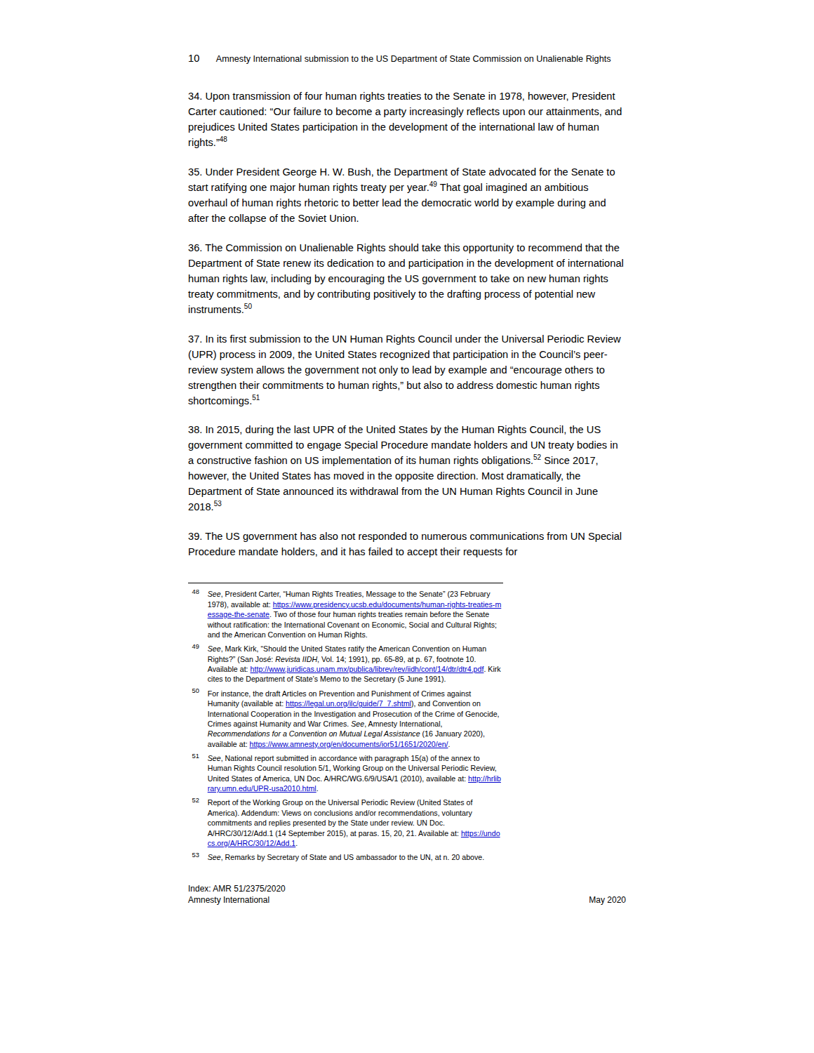10 Amnesty International submission to the US Department of State Commission on Unalienable Rights
34. Upon transmission of four human rights treaties to the Senate in 1978, however, President Carter cautioned: “Our failure to become a party increasingly reflects upon our attainments, and prejudices United States participation in the development of the international law of human rights.”48
35. Under President George H. W. Bush, the Department of State advocated for the Senate to start ratifying one major human rights treaty per year.49 That goal imagined an ambitious overhaul of human rights rhetoric to better lead the democratic world by example during and after the collapse of the Soviet Union.
36. The Commission on Unalienable Rights should take this opportunity to recommend that the Department of State renew its dedication to and participation in the development of international human rights law, including by encouraging the US government to take on new human rights treaty commitments, and by contributing positively to the drafting process of potential new instruments.50
37. In its first submission to the UN Human Rights Council under the Universal Periodic Review (UPR) process in 2009, the United States recognized that participation in the Council’s peer-review system allows the government not only to lead by example and “encourage others to strengthen their commitments to human rights,” but also to address domestic human rights shortcomings.51
38. In 2015, during the last UPR of the United States by the Human Rights Council, the US government committed to engage Special Procedure mandate holders and UN treaty bodies in a constructive fashion on US implementation of its human rights obligations.52 Since 2017, however, the United States has moved in the opposite direction. Most dramatically, the Department of State announced its withdrawal from the UN Human Rights Council in June 2018.53
39. The US government has also not responded to numerous communications from UN Special Procedure mandate holders, and it has failed to accept their requests for
See, President Carter, “Human Rights Treaties, Message to the Senate” (23 February 1978), available at: https://www.presidency.ucsb.edu/documents/human-rights-treaties-message-the-senate. Two of those four human rights treaties remain before the Senate without ratification: the International Covenant on Economic, Social and Cultural Rights; and the American Convention on Human Rights.
See, Mark Kirk, “Should the United States ratify the American Convention on Human Rights?” (San José: Revista IIDH, Vol. 14; 1991), pp. 65-89, at p. 67, footnote 10. Available at: http://www.juridicas.unam.mx/publica/librev/rev/iidh/cont/14/dtr/dtr4.pdf. Kirk cites to the Department of State’s Memo to the Secretary (5 June 1991).
For instance, the draft Articles on Prevention and Punishment of Crimes against Humanity (available at: https://legal.un.org/ilc/guide/7_7.shtml), and Convention on International Cooperation in the Investigation and Prosecution of the Crime of Genocide, Crimes against Humanity and War Crimes. See, Amnesty International, Recommendations for a Convention on Mutual Legal Assistance (16 January 2020), available at: https://www.amnesty.org/en/documents/ior51/1651/2020/en/.
See, National report submitted in accordance with paragraph 15(a) of the annex to Human Rights Council resolution 5/1, Working Group on the Universal Periodic Review, United States of America, UN Doc. A/HRC/WG.6/9/USA/1 (2010), available at: http://hrlibrary.umn.edu/UPR-usa2010.html.
Report of the Working Group on the Universal Periodic Review (United States of America). Addendum: Views on conclusions and/or recommendations, voluntary commitments and replies presented by the State under review. UN Doc. A/HRC/30/12/Add.1 (14 September 2015), at paras. 15, 20, 21. Available at: https://undocs.org/A/HRC/30/12/Add.1.
See, Remarks by Secretary of State and US ambassador to the UN, at n. 20 above.
Index: AMR 51/2375/2020
Amnesty International May 2020